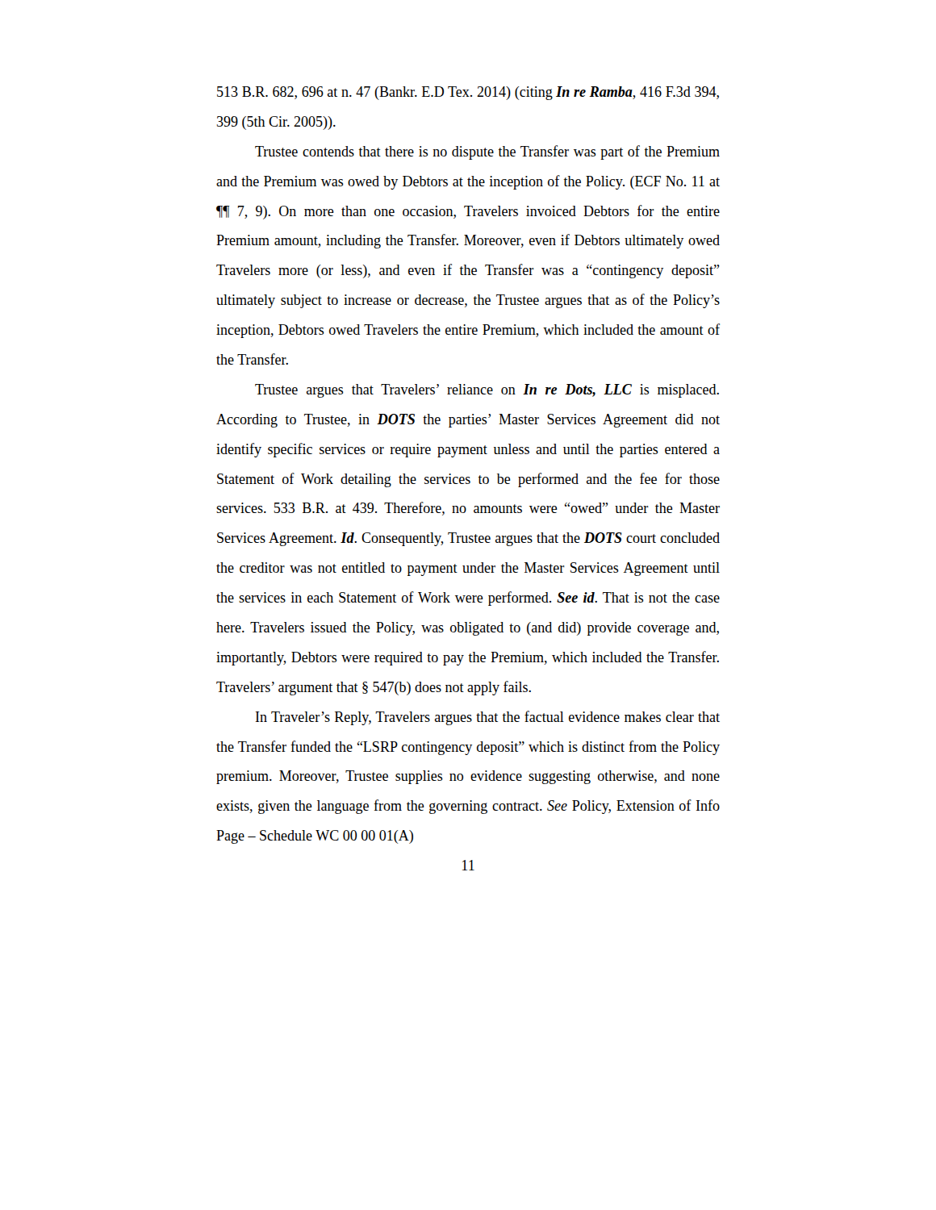513 B.R. 682, 696 at n. 47 (Bankr. E.D Tex. 2014) (citing In re Ramba, 416 F.3d 394, 399 (5th Cir. 2005)).
Trustee contends that there is no dispute the Transfer was part of the Premium and the Premium was owed by Debtors at the inception of the Policy. (ECF No. 11 at ¶¶ 7, 9). On more than one occasion, Travelers invoiced Debtors for the entire Premium amount, including the Transfer. Moreover, even if Debtors ultimately owed Travelers more (or less), and even if the Transfer was a “contingency deposit” ultimately subject to increase or decrease, the Trustee argues that as of the Policy’s inception, Debtors owed Travelers the entire Premium, which included the amount of the Transfer.
Trustee argues that Travelers’ reliance on In re Dots, LLC is misplaced. According to Trustee, in DOTS the parties’ Master Services Agreement did not identify specific services or require payment unless and until the parties entered a Statement of Work detailing the services to be performed and the fee for those services. 533 B.R. at 439. Therefore, no amounts were “owed” under the Master Services Agreement. Id. Consequently, Trustee argues that the DOTS court concluded the creditor was not entitled to payment under the Master Services Agreement until the services in each Statement of Work were performed. See id. That is not the case here. Travelers issued the Policy, was obligated to (and did) provide coverage and, importantly, Debtors were required to pay the Premium, which included the Transfer. Travelers’ argument that § 547(b) does not apply fails.
In Traveler’s Reply, Travelers argues that the factual evidence makes clear that the Transfer funded the “LSRP contingency deposit” which is distinct from the Policy premium. Moreover, Trustee supplies no evidence suggesting otherwise, and none exists, given the language from the governing contract. See Policy, Extension of Info Page – Schedule WC 00 00 01(A)
11